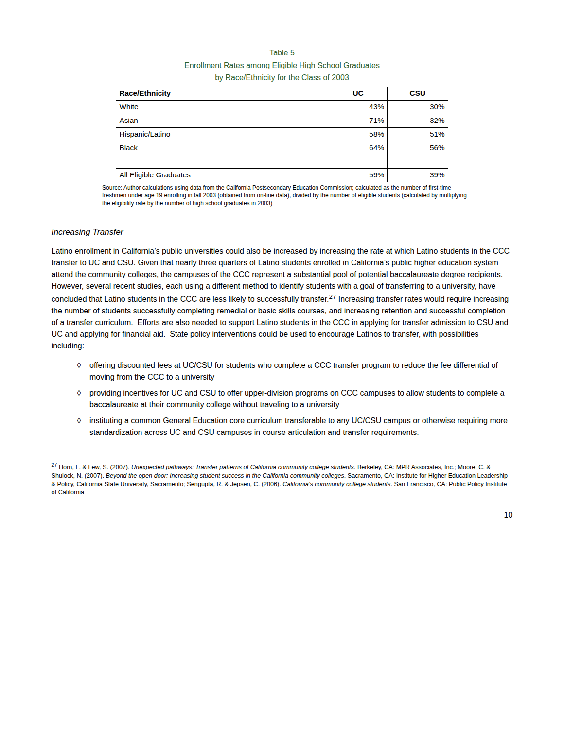Table 5 Enrollment Rates among Eligible High School Graduates by Race/Ethnicity for the Class of 2003
| Race/Ethnicity | UC | CSU |
| --- | --- | --- |
| White | 43% | 30% |
| Asian | 71% | 32% |
| Hispanic/Latino | 58% | 51% |
| Black | 64% | 56% |
| All Eligible Graduates | 59% | 39% |
Source: Author calculations using data from the California Postsecondary Education Commission; calculated as the number of first-time freshmen under age 19 enrolling in fall 2003 (obtained from on-line data), divided by the number of eligible students (calculated by multiplying the eligibility rate by the number of high school graduates in 2003)
Increasing Transfer
Latino enrollment in California’s public universities could also be increased by increasing the rate at which Latino students in the CCC transfer to UC and CSU. Given that nearly three quarters of Latino students enrolled in California’s public higher education system attend the community colleges, the campuses of the CCC represent a substantial pool of potential baccalaureate degree recipients. However, several recent studies, each using a different method to identify students with a goal of transferring to a university, have concluded that Latino students in the CCC are less likely to successfully transfer.27 Increasing transfer rates would require increasing the number of students successfully completing remedial or basic skills courses, and increasing retention and successful completion of a transfer curriculum. Efforts are also needed to support Latino students in the CCC in applying for transfer admission to CSU and UC and applying for financial aid. State policy interventions could be used to encourage Latinos to transfer, with possibilities including:
offering discounted fees at UC/CSU for students who complete a CCC transfer program to reduce the fee differential of moving from the CCC to a university
providing incentives for UC and CSU to offer upper-division programs on CCC campuses to allow students to complete a baccalaureate at their community college without traveling to a university
instituting a common General Education core curriculum transferable to any UC/CSU campus or otherwise requiring more standardization across UC and CSU campuses in course articulation and transfer requirements.
27 Horn, L. & Lew, S. (2007). Unexpected pathways: Transfer patterns of California community college students. Berkeley, CA: MPR Associates, Inc.; Moore, C. & Shulock, N. (2007). Beyond the open door: Increasing student success in the California community colleges. Sacramento, CA: Institute for Higher Education Leadership & Policy, California State University, Sacramento; Sengupta, R. & Jepsen, C. (2006). California’s community college students. San Francisco, CA: Public Policy Institute of California
10